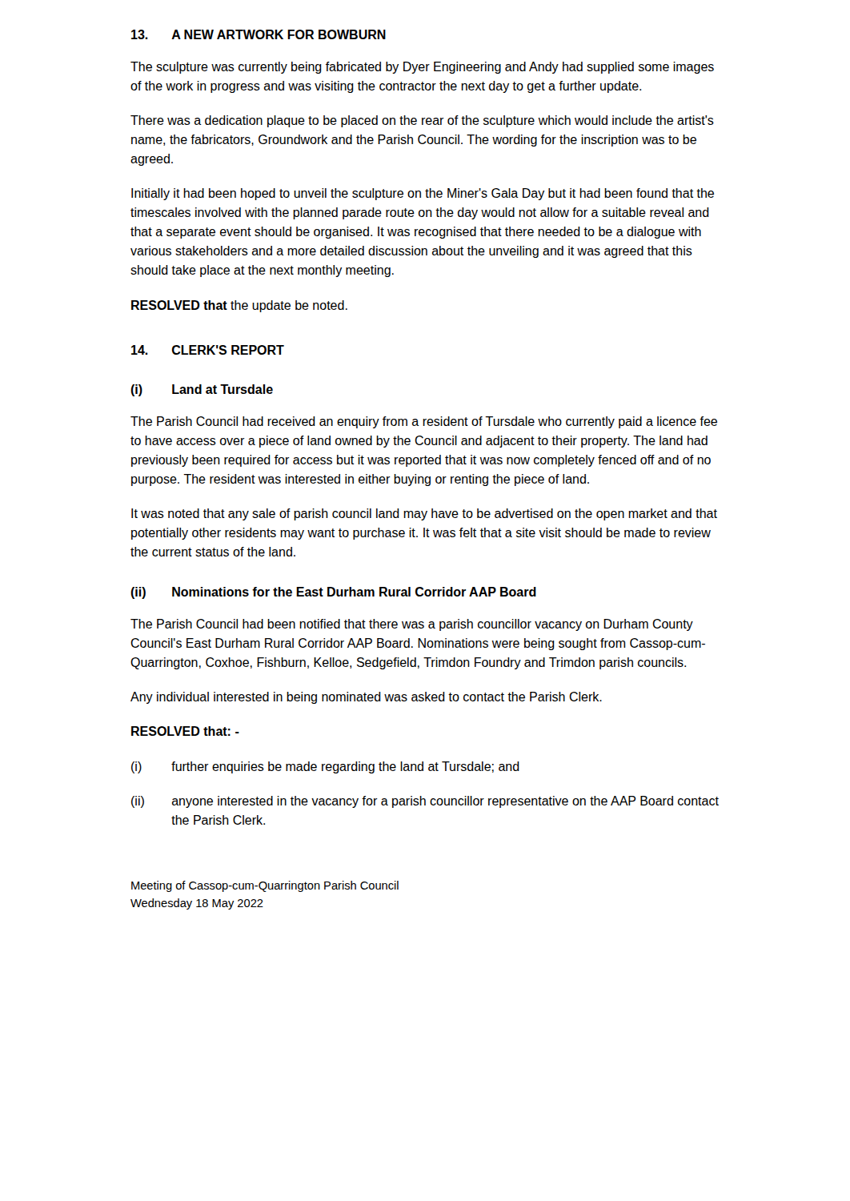13. A NEW ARTWORK FOR BOWBURN
The sculpture was currently being fabricated by Dyer Engineering and Andy had supplied some images of the work in progress and was visiting the contractor the next day to get a further update.
There was a dedication plaque to be placed on the rear of the sculpture which would include the artist's name, the fabricators, Groundwork and the Parish Council. The wording for the inscription was to be agreed.
Initially it had been hoped to unveil the sculpture on the Miner's Gala Day but it had been found that the timescales involved with the planned parade route on the day would not allow for a suitable reveal and that a separate event should be organised. It was recognised that there needed to be a dialogue with various stakeholders and a more detailed discussion about the unveiling and it was agreed that this should take place at the next monthly meeting.
RESOLVED that the update be noted.
14. CLERK'S REPORT
(i) Land at Tursdale
The Parish Council had received an enquiry from a resident of Tursdale who currently paid a licence fee to have access over a piece of land owned by the Council and adjacent to their property. The land had previously been required for access but it was reported that it was now completely fenced off and of no purpose. The resident was interested in either buying or renting the piece of land.
It was noted that any sale of parish council land may have to be advertised on the open market and that potentially other residents may want to purchase it. It was felt that a site visit should be made to review the current status of the land.
(ii) Nominations for the East Durham Rural Corridor AAP Board
The Parish Council had been notified that there was a parish councillor vacancy on Durham County Council's East Durham Rural Corridor AAP Board. Nominations were being sought from Cassop-cum-Quarrington, Coxhoe, Fishburn, Kelloe, Sedgefield, Trimdon Foundry and Trimdon parish councils.
Any individual interested in being nominated was asked to contact the Parish Clerk.
RESOLVED that: -
(i) further enquiries be made regarding the land at Tursdale; and
(ii) anyone interested in the vacancy for a parish councillor representative on the AAP Board contact the Parish Clerk.
Meeting of Cassop-cum-Quarrington Parish Council
Wednesday 18 May 2022